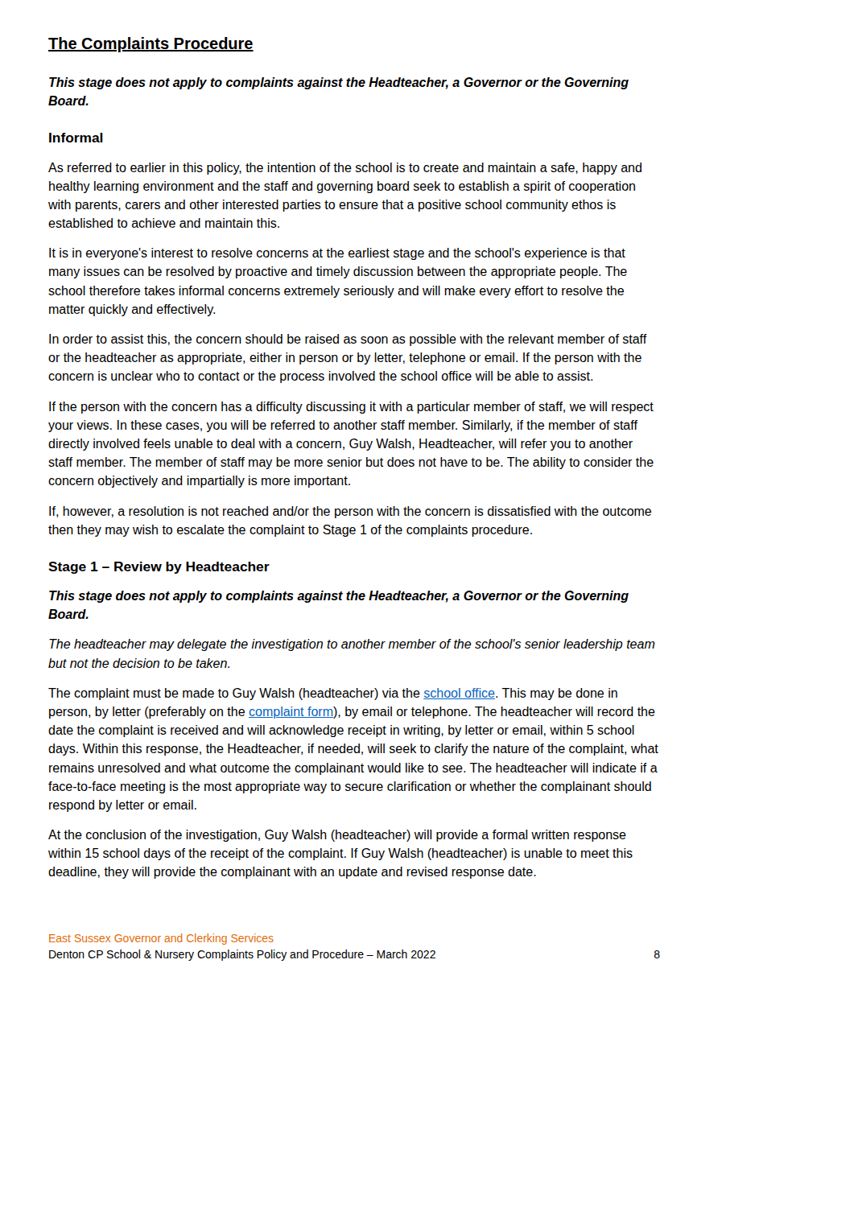The Complaints Procedure
This stage does not apply to complaints against the Headteacher, a Governor or the Governing Board.
Informal
As referred to earlier in this policy, the intention of the school is to create and maintain a safe, happy and healthy learning environment and the staff and governing board seek to establish a spirit of cooperation with parents, carers and other interested parties to ensure that a positive school community ethos is established to achieve and maintain this.
It is in everyone's interest to resolve concerns at the earliest stage and the school's experience is that many issues can be resolved by proactive and timely discussion between the appropriate people. The school therefore takes informal concerns extremely seriously and will make every effort to resolve the matter quickly and effectively.
In order to assist this, the concern should be raised as soon as possible with the relevant member of staff or the headteacher as appropriate, either in person or by letter, telephone or email. If the person with the concern is unclear who to contact or the process involved the school office will be able to assist.
If the person with the concern has a difficulty discussing it with a particular member of staff, we will respect your views. In these cases, you will be referred to another staff member. Similarly, if the member of staff directly involved feels unable to deal with a concern, Guy Walsh, Headteacher, will refer you to another staff member. The member of staff may be more senior but does not have to be. The ability to consider the concern objectively and impartially is more important.
If, however, a resolution is not reached and/or the person with the concern is dissatisfied with the outcome then they may wish to escalate the complaint to Stage 1 of the complaints procedure.
Stage 1 – Review by Headteacher
This stage does not apply to complaints against the Headteacher, a Governor or the Governing Board.
The headteacher may delegate the investigation to another member of the school's senior leadership team but not the decision to be taken.
The complaint must be made to Guy Walsh (headteacher) via the school office. This may be done in person, by letter (preferably on the complaint form), by email or telephone. The headteacher will record the date the complaint is received and will acknowledge receipt in writing, by letter or email, within 5 school days. Within this response, the Headteacher, if needed, will seek to clarify the nature of the complaint, what remains unresolved and what outcome the complainant would like to see. The headteacher will indicate if a face-to-face meeting is the most appropriate way to secure clarification or whether the complainant should respond by letter or email.
At the conclusion of the investigation, Guy Walsh (headteacher) will provide a formal written response within 15 school days of the receipt of the complaint. If Guy Walsh (headteacher) is unable to meet this deadline, they will provide the complainant with an update and revised response date.
East Sussex Governor and Clerking Services
Denton CP School & Nursery Complaints Policy and Procedure – March 2022 8